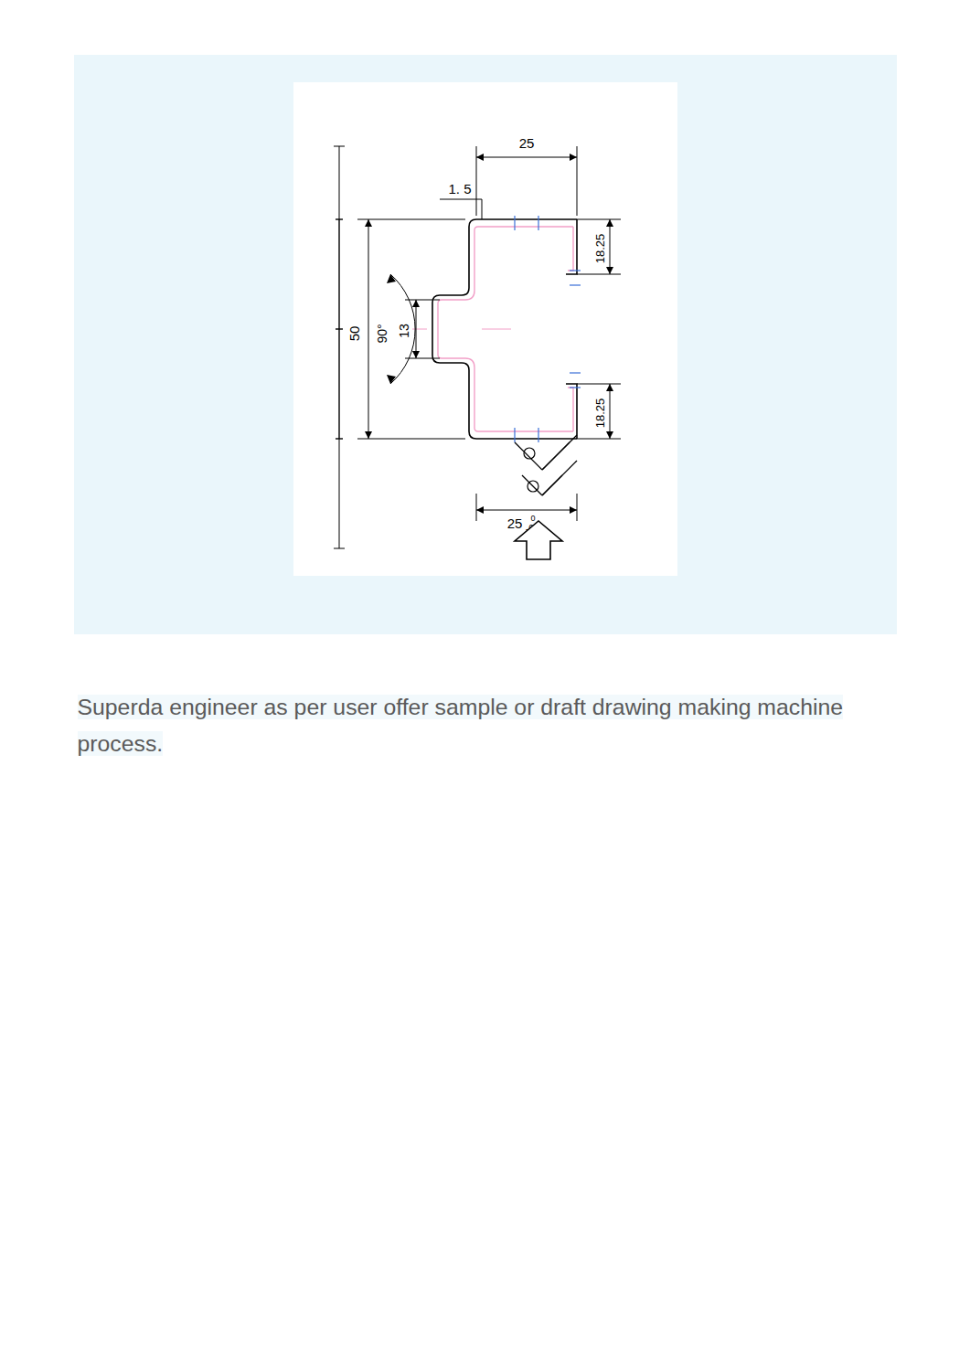25 1. 5 50 90° 13 18.25 18.25 25 0 -0. 3
Superda engineer as per user offer sample or draft drawing making machine process.